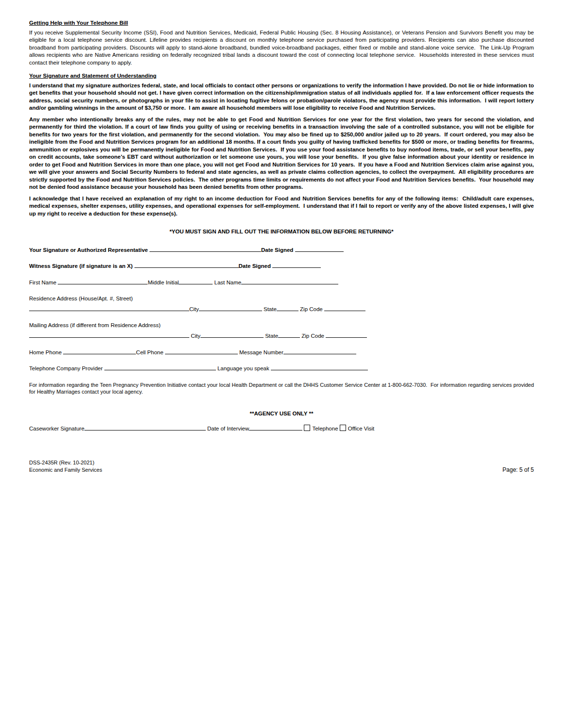Getting Help with Your Telephone Bill
If you receive Supplemental Security Income (SSI), Food and Nutrition Services, Medicaid, Federal Public Housing (Sec. 8 Housing Assistance), or Veterans Pension and Survivors Benefit you may be eligible for a local telephone service discount. Lifeline provides recipients a discount on monthly telephone service purchased from participating providers. Recipients can also purchase discounted broadband from participating providers. Discounts will apply to stand-alone broadband, bundled voice-broadband packages, either fixed or mobile and stand-alone voice service. The Link-Up Program allows recipients who are Native Americans residing on federally recognized tribal lands a discount toward the cost of connecting local telephone service. Households interested in these services must contact their telephone company to apply.
Your Signature and Statement of Understanding
I understand that my signature authorizes federal, state, and local officials to contact other persons or organizations to verify the information I have provided. Do not lie or hide information to get benefits that your household should not get. I have given correct information on the citizenship/immigration status of all individuals applied for. If a law enforcement officer requests the address, social security numbers, or photographs in your file to assist in locating fugitive felons or probation/parole violators, the agency must provide this information. I will report lottery and/or gambling winnings in the amount of $3,750 or more. I am aware all household members will lose eligibility to receive Food and Nutrition Services.
Any member who intentionally breaks any of the rules, may not be able to get Food and Nutrition Services for one year for the first violation, two years for second the violation, and permanently for third the violation. If a court of law finds you guilty of using or receiving benefits in a transaction involving the sale of a controlled substance, you will not be eligible for benefits for two years for the first violation, and permanently for the second violation. You may also be fined up to $250,000 and/or jailed up to 20 years. If court ordered, you may also be ineligible from the Food and Nutrition Services program for an additional 18 months. If a court finds you guilty of having trafficked benefits for $500 or more, or trading benefits for firearms, ammunition or explosives you will be permanently ineligible for Food and Nutrition Services. If you use your food assistance benefits to buy nonfood items, trade, or sell your benefits, pay on credit accounts, take someone’s EBT card without authorization or let someone use yours, you will lose your benefits. If you give false information about your identity or residence in order to get Food and Nutrition Services in more than one place, you will not get Food and Nutrition Services for 10 years. If you have a Food and Nutrition Services claim arise against you, we will give your answers and Social Security Numbers to federal and state agencies, as well as private claims collection agencies, to collect the overpayment. All eligibility procedures are strictly supported by the Food and Nutrition Services policies. The other programs time limits or requirements do not affect your Food and Nutrition Services benefits. Your household may not be denied food assistance because your household has been denied benefits from other programs.
I acknowledge that I have received an explanation of my right to an income deduction for Food and Nutrition Services benefits for any of the following items: Child/adult care expenses, medical expenses, shelter expenses, utility expenses, and operational expenses for self-employment. I understand that if I fail to report or verify any of the above listed expenses, I will give up my right to receive a deduction for these expense(s).
*YOU MUST SIGN AND FILL OUT THE INFORMATION BELOW BEFORE RETURNING*
Your Signature or Authorized Representative Date Signed
Witness Signature (if signature is an X) Date Signed
First Name Middle Initial Last Name
Residence Address (House/Apt. #, Street)
City State Zip Code
Mailing Address (if different from Residence Address)
City State Zip Code
Home Phone Cell Phone Message Number
Telephone Company Provider Language you speak
For information regarding the Teen Pregnancy Prevention Initiative contact your local Health Department or call the DHHS Customer Service Center at 1-800-662-7030. For information regarding services provided for Healthy Marriages contact your local agency.
**AGENCY USE ONLY **
Caseworker Signature Date of Interview Telephone Office Visit
DSS-2435R (Rev. 10-2021)
Economic and Family Services Page: 5 of 5